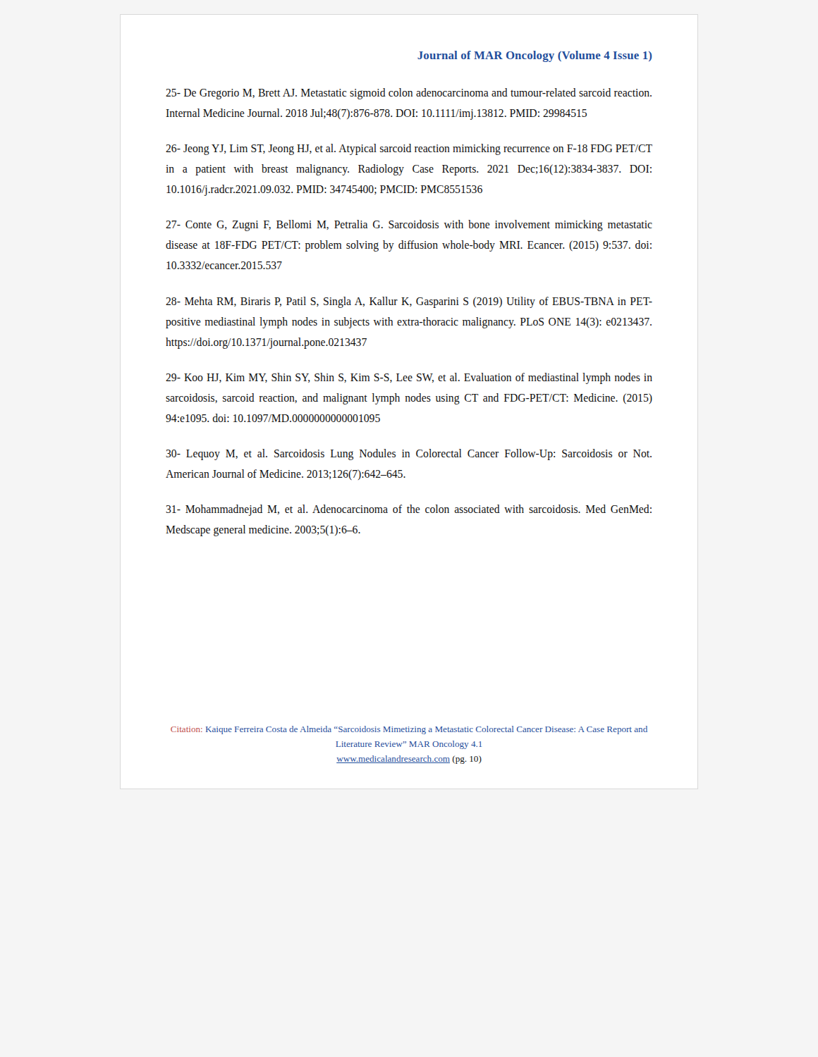Journal of MAR Oncology (Volume 4 Issue 1)
25- De Gregorio M, Brett AJ. Metastatic sigmoid colon adenocarcinoma and tumour-related sarcoid reaction. Internal Medicine Journal. 2018 Jul;48(7):876-878. DOI: 10.1111/imj.13812. PMID: 29984515
26- Jeong YJ, Lim ST, Jeong HJ, et al. Atypical sarcoid reaction mimicking recurrence on F-18 FDG PET/CT in a patient with breast malignancy. Radiology Case Reports. 2021 Dec;16(12):3834-3837. DOI: 10.1016/j.radcr.2021.09.032. PMID: 34745400; PMCID: PMC8551536
27- Conte G, Zugni F, Bellomi M, Petralia G. Sarcoidosis with bone involvement mimicking metastatic disease at 18F-FDG PET/CT: problem solving by diffusion whole-body MRI. Ecancer. (2015) 9:537. doi: 10.3332/ecancer.2015.537
28- Mehta RM, Biraris P, Patil S, Singla A, Kallur K, Gasparini S (2019) Utility of EBUS-TBNA in PET-positive mediastinal lymph nodes in subjects with extra-thoracic malignancy. PLoS ONE 14(3): e0213437. https://doi.org/10.1371/journal.pone.0213437
29- Koo HJ, Kim MY, Shin SY, Shin S, Kim S-S, Lee SW, et al. Evaluation of mediastinal lymph nodes in sarcoidosis, sarcoid reaction, and malignant lymph nodes using CT and FDG-PET/CT: Medicine. (2015) 94:e1095. doi: 10.1097/MD.0000000000001095
30- Lequoy M, et al. Sarcoidosis Lung Nodules in Colorectal Cancer Follow-Up: Sarcoidosis or Not. American Journal of Medicine. 2013;126(7):642–645.
31- Mohammadnejad M, et al. Adenocarcinoma of the colon associated with sarcoidosis. Med GenMed: Medscape general medicine. 2003;5(1):6–6.
Citation: Kaique Ferreira Costa de Almeida “Sarcoidosis Mimetizing a Metastatic Colorectal Cancer Disease: A Case Report and Literature Review” MAR Oncology 4.1
www.medicalandresearch.com (pg. 10)